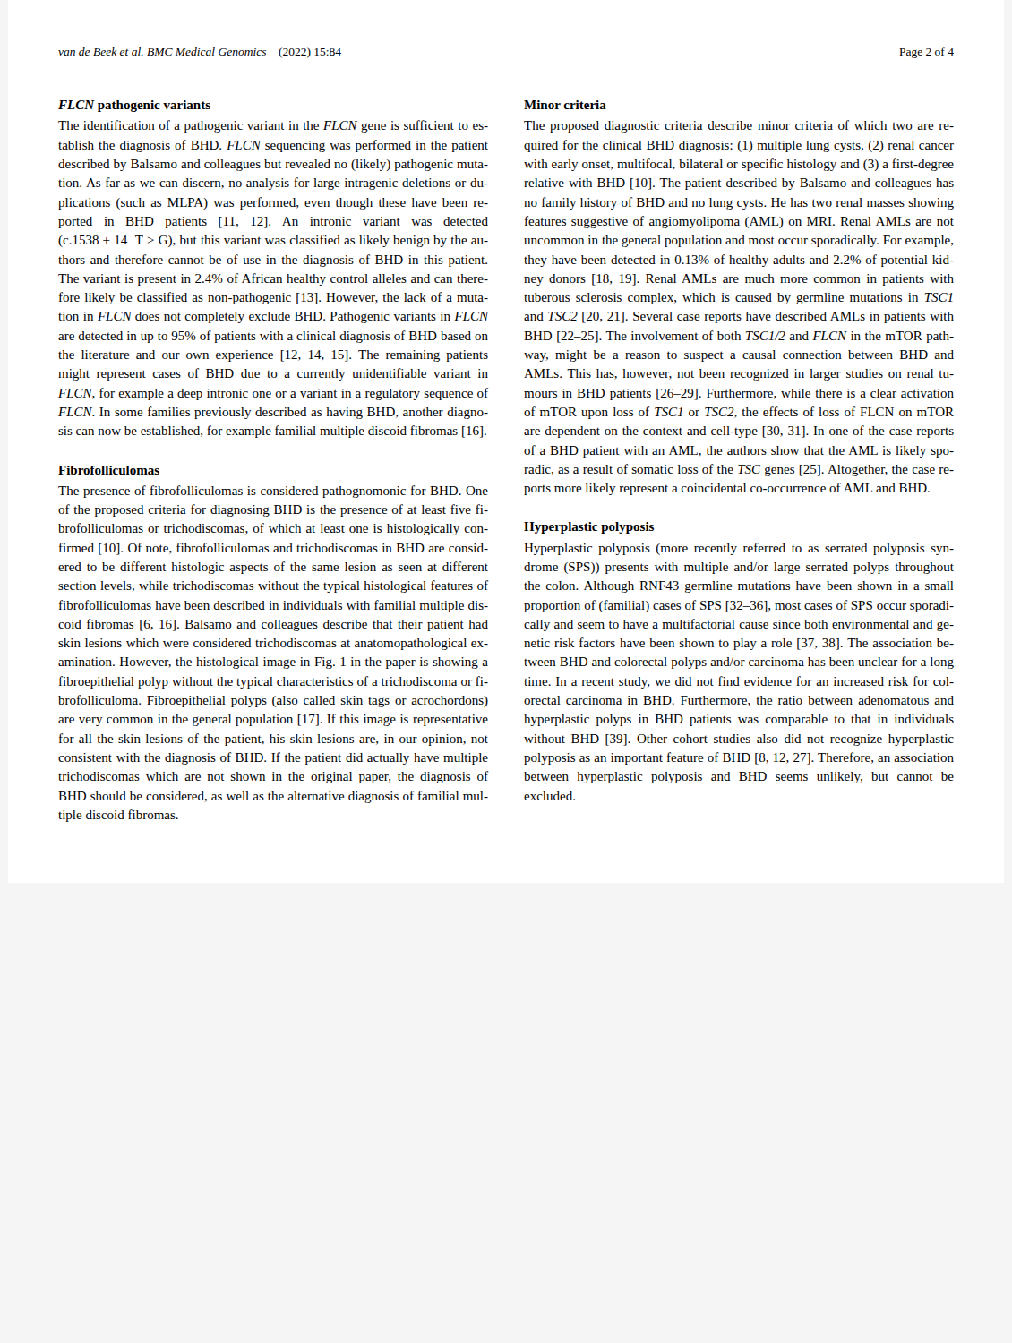van de Beek et al. BMC Medical Genomics (2022) 15:84 Page 2 of 4
FLCN pathogenic variants
The identification of a pathogenic variant in the FLCN gene is sufficient to establish the diagnosis of BHD. FLCN sequencing was performed in the patient described by Balsamo and colleagues but revealed no (likely) pathogenic mutation. As far as we can discern, no analysis for large intragenic deletions or duplications (such as MLPA) was performed, even though these have been reported in BHD patients [11, 12]. An intronic variant was detected (c.1538 + 14 T > G), but this variant was classified as likely benign by the authors and therefore cannot be of use in the diagnosis of BHD in this patient. The variant is present in 2.4% of African healthy control alleles and can therefore likely be classified as non-pathogenic [13]. However, the lack of a mutation in FLCN does not completely exclude BHD. Pathogenic variants in FLCN are detected in up to 95% of patients with a clinical diagnosis of BHD based on the literature and our own experience [12, 14, 15]. The remaining patients might represent cases of BHD due to a currently unidentifiable variant in FLCN, for example a deep intronic one or a variant in a regulatory sequence of FLCN. In some families previously described as having BHD, another diagnosis can now be established, for example familial multiple discoid fibromas [16].
Fibrofolliculomas
The presence of fibrofolliculomas is considered pathognomonic for BHD. One of the proposed criteria for diagnosing BHD is the presence of at least five fibrofolliculomas or trichodiscomas, of which at least one is histologically confirmed [10]. Of note, fibrofolliculomas and trichodiscomas in BHD are considered to be different histologic aspects of the same lesion as seen at different section levels, while trichodiscomas without the typical histological features of fibrofolliculomas have been described in individuals with familial multiple discoid fibromas [6, 16]. Balsamo and colleagues describe that their patient had skin lesions which were considered trichodiscomas at anatomopathological examination. However, the histological image in Fig. 1 in the paper is showing a fibroepithelial polyp without the typical characteristics of a trichodiscoma or fibrofolliculoma. Fibroepithelial polyps (also called skin tags or acrochordons) are very common in the general population [17]. If this image is representative for all the skin lesions of the patient, his skin lesions are, in our opinion, not consistent with the diagnosis of BHD. If the patient did actually have multiple trichodiscomas which are not shown in the original paper, the diagnosis of BHD should be considered, as well as the alternative diagnosis of familial multiple discoid fibromas.
Minor criteria
The proposed diagnostic criteria describe minor criteria of which two are required for the clinical BHD diagnosis: (1) multiple lung cysts, (2) renal cancer with early onset, multifocal, bilateral or specific histology and (3) a first-degree relative with BHD [10]. The patient described by Balsamo and colleagues has no family history of BHD and no lung cysts. He has two renal masses showing features suggestive of angiomyolipoma (AML) on MRI. Renal AMLs are not uncommon in the general population and most occur sporadically. For example, they have been detected in 0.13% of healthy adults and 2.2% of potential kidney donors [18, 19]. Renal AMLs are much more common in patients with tuberous sclerosis complex, which is caused by germline mutations in TSC1 and TSC2 [20, 21]. Several case reports have described AMLs in patients with BHD [22–25]. The involvement of both TSC1/2 and FLCN in the mTOR pathway, might be a reason to suspect a causal connection between BHD and AMLs. This has, however, not been recognized in larger studies on renal tumours in BHD patients [26–29]. Furthermore, while there is a clear activation of mTOR upon loss of TSC1 or TSC2, the effects of loss of FLCN on mTOR are dependent on the context and cell-type [30, 31]. In one of the case reports of a BHD patient with an AML, the authors show that the AML is likely sporadic, as a result of somatic loss of the TSC genes [25]. Altogether, the case reports more likely represent a coincidental co-occurrence of AML and BHD.
Hyperplastic polyposis
Hyperplastic polyposis (more recently referred to as serrated polyposis syndrome (SPS)) presents with multiple and/or large serrated polyps throughout the colon. Although RNF43 germline mutations have been shown in a small proportion of (familial) cases of SPS [32–36], most cases of SPS occur sporadically and seem to have a multifactorial cause since both environmental and genetic risk factors have been shown to play a role [37, 38]. The association between BHD and colorectal polyps and/or carcinoma has been unclear for a long time. In a recent study, we did not find evidence for an increased risk for colorectal carcinoma in BHD. Furthermore, the ratio between adenomatous and hyperplastic polyps in BHD patients was comparable to that in individuals without BHD [39]. Other cohort studies also did not recognize hyperplastic polyposis as an important feature of BHD [8, 12, 27]. Therefore, an association between hyperplastic polyposis and BHD seems unlikely, but cannot be excluded.